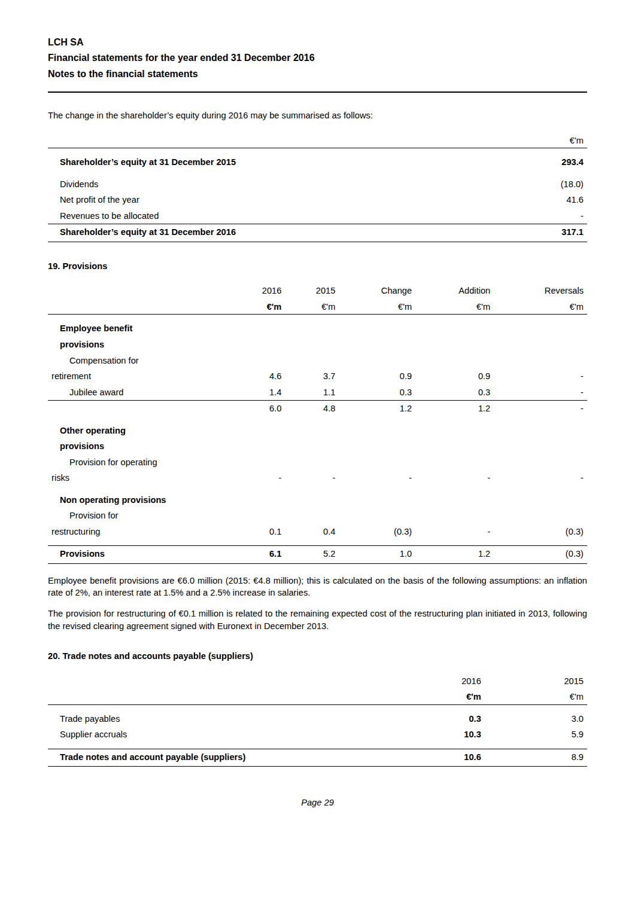LCH SA
Financial statements for the year ended 31 December 2016
Notes to the financial statements
The change in the shareholder’s equity during 2016 may be summarised as follows:
| | €'m |
| Shareholder’s equity at 31 December 2015 | 293.4 |
| Dividends | (18.0) |
| Net profit of the year | 41.6 |
| Revenues to be allocated | - |
| Shareholder’s equity at 31 December 2016 | 317.1 |
19. Provisions
| | 2016 | 2015 | Change | Addition | Reversals |
| | €'m | €'m | €'m | €'m | €'m |
| Employee benefit | |
| provisions | |
| Compensation for | |
| retirement | 4.6 | 3.7 | 0.9 | 0.9 | - |
| Jubilee award | 1.4 | 1.1 | 0.3 | 0.3 | - |
| | 6.0 | 4.8 | 1.2 | 1.2 | - |
| Other operating | |
| provisions | |
| Provision for operating | |
| risks | - | - | - | - | - |
| Non operating provisions | |
| Provision for | |
| restructuring | 0.1 | 0.4 | (0.3) | - | (0.3) |
| Provisions | 6.1 | 5.2 | 1.0 | 1.2 | (0.3) |
Employee benefit provisions are €6.0 million (2015: €4.8 million); this is calculated on the basis of the following assumptions: an inflation rate of 2%, an interest rate at 1.5% and a 2.5% increase in salaries.
The provision for restructuring of €0.1 million is related to the remaining expected cost of the restructuring plan initiated in 2013, following the revised clearing agreement signed with Euronext in December 2013.
20. Trade notes and accounts payable (suppliers)
| | 2016 | 2015 |
| | €'m | €'m |
| Trade payables | 0.3 | 3.0 |
| Supplier accruals | 10.3 | 5.9 |
| Trade notes and account payable (suppliers) | 10.6 | 8.9 |
Page 29